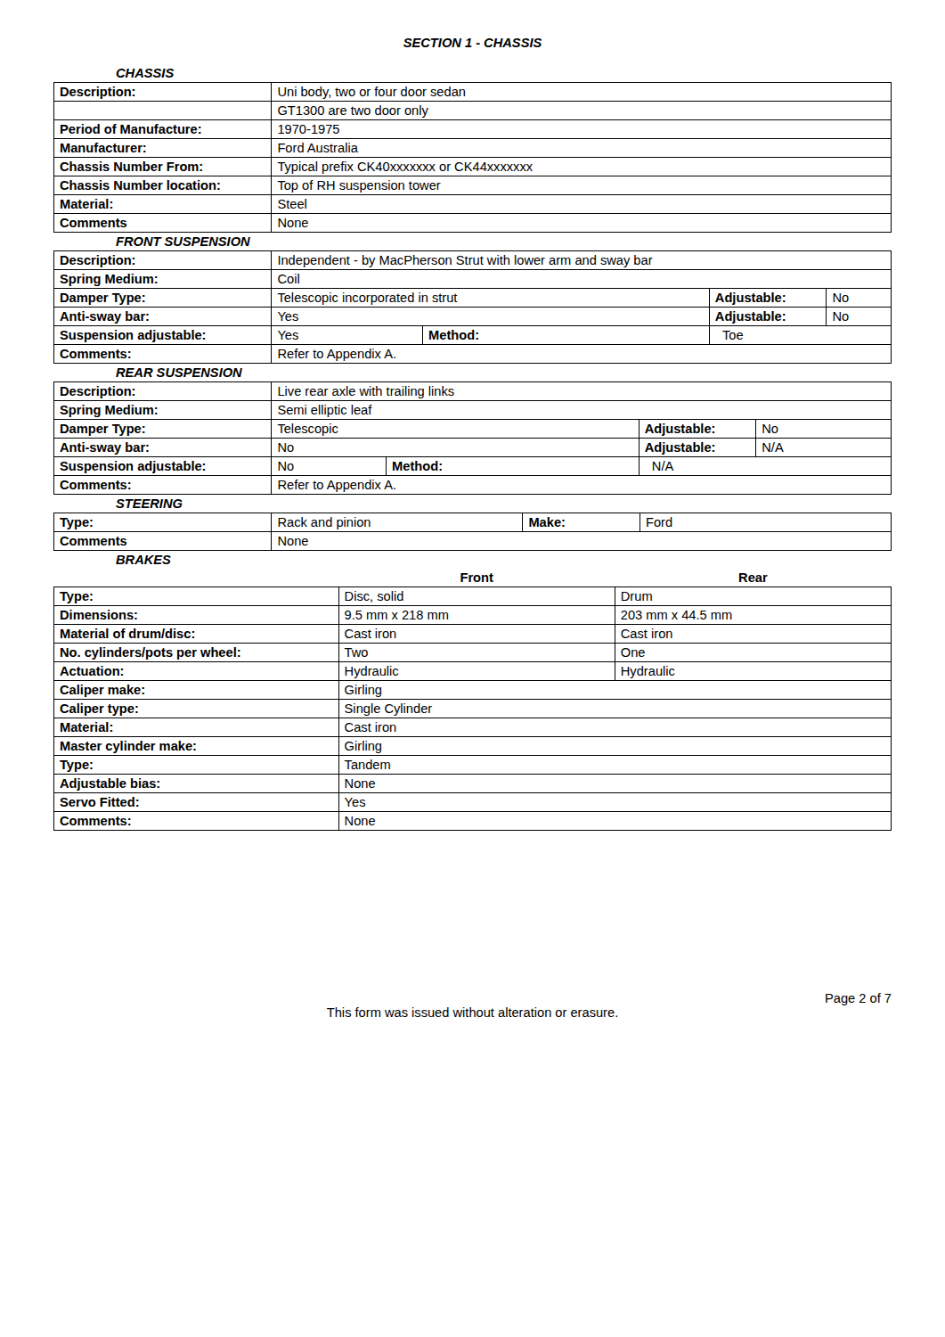SECTION 1 - CHASSIS
CHASSIS
| Description: | Uni body, two or four door sedan |
| | GT1300 are two door only |
| Period of Manufacture: | 1970-1975 |
| Manufacturer: | Ford Australia |
| Chassis Number From: | Typical prefix CK40xxxxxxx or CK44xxxxxxx |
| Chassis Number location: | Top of RH suspension tower |
| Material: | Steel |
| Comments | None |
FRONT SUSPENSION
| Description: | Independent - by MacPherson Strut with lower arm and sway bar |
| Spring Medium: | Coil |
| Damper Type: | Telescopic incorporated in strut | Adjustable: | No |
| Anti-sway bar: | Yes | Adjustable: | No |
| Suspension adjustable: | Yes | Method: | Toe |
| Comments: | Refer to Appendix A. |
REAR SUSPENSION
| Description: | Live rear axle with trailing links |
| Spring Medium: | Semi elliptic leaf |
| Damper Type: | Telescopic | Adjustable: | No |
| Anti-sway bar: | No | Adjustable: | N/A |
| Suspension adjustable: | No | Method: | N/A |
| Comments: | Refer to Appendix A. |
STEERING
| Type: | Rack and pinion | Make: | Ford |
| Comments | None |
BRAKES
| | Front | Rear |
| Type: | Disc, solid | Drum |
| Dimensions: | 9.5 mm x 218 mm | 203 mm x 44.5 mm |
| Material of drum/disc: | Cast iron | Cast iron |
| No. cylinders/pots per wheel: | Two | One |
| Actuation: | Hydraulic | Hydraulic |
| Caliper make: | Girling |
| Caliper type: | Single Cylinder |
| Material: | Cast iron |
| Master cylinder make: | Girling |
| Type: | Tandem |
| Adjustable bias: | None |
| Servo Fitted: | Yes |
| Comments: | None |
Page 2 of 7
This form was issued without alteration or erasure.